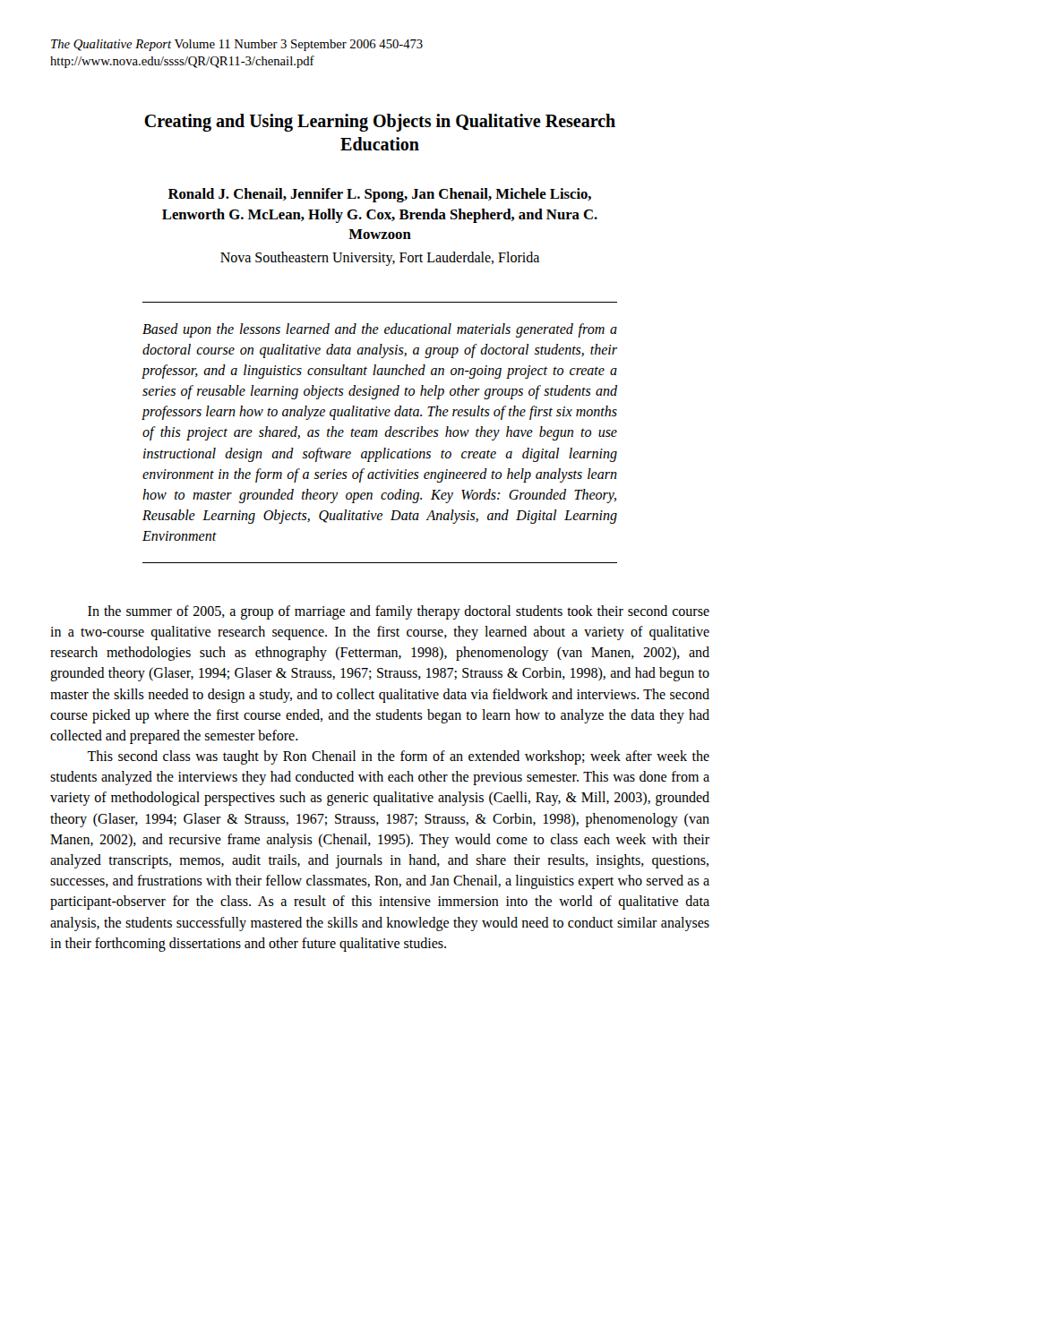The Qualitative Report Volume 11 Number 3 September 2006 450-473 http://www.nova.edu/ssss/QR/QR11-3/chenail.pdf
Creating and Using Learning Objects in Qualitative Research
Education
Ronald J. Chenail, Jennifer L. Spong, Jan Chenail, Michele Liscio,
Lenworth G. McLean, Holly G. Cox, Brenda Shepherd, and Nura C.
Mowzoon
Nova Southeastern University, Fort Lauderdale, Florida
Based upon the lessons learned and the educational materials generated from a doctoral course on qualitative data analysis, a group of doctoral students, their professor, and a linguistics consultant launched an on-going project to create a series of reusable learning objects designed to help other groups of students and professors learn how to analyze qualitative data. The results of the first six months of this project are shared, as the team describes how they have begun to use instructional design and software applications to create a digital learning environment in the form of a series of activities engineered to help analysts learn how to master grounded theory open coding. Key Words: Grounded Theory, Reusable Learning Objects, Qualitative Data Analysis, and Digital Learning Environment
In the summer of 2005, a group of marriage and family therapy doctoral students took their second course in a two-course qualitative research sequence. In the first course, they learned about a variety of qualitative research methodologies such as ethnography (Fetterman, 1998), phenomenology (van Manen, 2002), and grounded theory (Glaser, 1994; Glaser & Strauss, 1967; Strauss, 1987; Strauss & Corbin, 1998), and had begun to master the skills needed to design a study, and to collect qualitative data via fieldwork and interviews. The second course picked up where the first course ended, and the students began to learn how to analyze the data they had collected and prepared the semester before.
This second class was taught by Ron Chenail in the form of an extended workshop; week after week the students analyzed the interviews they had conducted with each other the previous semester. This was done from a variety of methodological perspectives such as generic qualitative analysis (Caelli, Ray, & Mill, 2003), grounded theory (Glaser, 1994; Glaser & Strauss, 1967; Strauss, 1987; Strauss, & Corbin, 1998), phenomenology (van Manen, 2002), and recursive frame analysis (Chenail, 1995). They would come to class each week with their analyzed transcripts, memos, audit trails, and journals in hand, and share their results, insights, questions, successes, and frustrations with their fellow classmates, Ron, and Jan Chenail, a linguistics expert who served as a participant-observer for the class. As a result of this intensive immersion into the world of qualitative data analysis, the students successfully mastered the skills and knowledge they would need to conduct similar analyses in their forthcoming dissertations and other future qualitative studies.